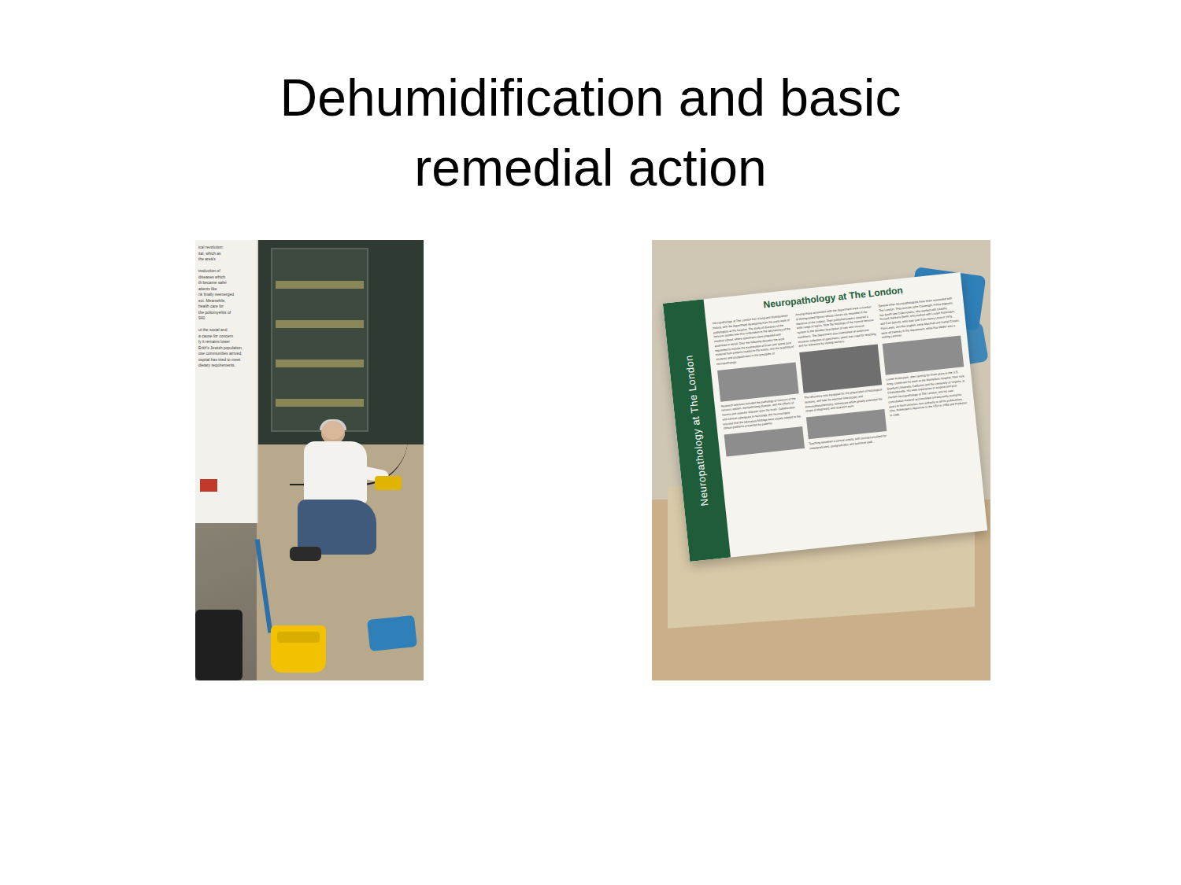Dehumidification and basic
remedial action
ical revolution:
ital, which as
the area's
troduction of
diseases which
th became safer
atients like
nk finally reemerged
ect. Meanwhile,
health care for
the poliomyelitis of
940
ut the social and
a cause for concern
ly it remains lower
Erith's Jewish population,
ose communities arrived,
ospital has tried to meet
dietary requirements.
Neuropathology at The London
Neuropathology at The London
Neuropathology at The London has a long and distinguished history, with the department developing from the early work of pathologists at the hospital. The study of diseases of the nervous system was first undertaken in the laboratories of the medical school, where specimens were prepared and examined in detail. Over the following decades the work expanded to include the examination of brain and spinal cord material from patients treated in the wards, and the teaching of students and postgraduates in the principles of neuropathology.
Research interests included the pathology of tumours of the nervous system, demyelinating disease, and the effects of trauma and vascular disease upon the brain. Collaboration with clinical colleagues in neurology and neurosurgery ensured that the laboratory findings were closely related to the clinical problems presented by patients.
Among those associated with the department were a number of distinguished figures whose names are recorded in the literature of the subject. Their published papers covered a wide range of topics, from the histology of the normal nervous system to the detailed description of rare and unusual conditions. The department also maintained an extensive museum collection of specimens, which was used for teaching and for reference by visiting workers.
The laboratory was equipped for the preparation of histological sections, and later for electron microscopy and immunohistochemistry, techniques which greatly extended the scope of diagnostic and research work.
Teaching remained a central activity, with courses provided for undergraduates, postgraduates and technical staff.
Several other neuropathologists have been associated with The London. They include John Cavanagh, Arnico Bignami, Joe Smith and Colin Adams, who worked with Dorothy Russell, Barbara Smith, who worked with Lucien Rubinstein, and Carl Schultz, who took over from Henry Urich in 1976. Paul Lewis, Jim McLaughlin, Anne Marshall and Daniel Crooks were all trainees in the department, while Roy Weller was a visiting Lecturer.
Lucien Rubinstein, after serving for three years in the U.S. Army, continued his work at the Montefiore Hospital, New York, Stanford University, California and the University of Virginia, at Charlottesville. His wide experience in surgical and post mortem neuropathology at The London, and his vast consultation material accumulated subsequently during his years in North America, lent authority to all his publications. Also, Rubinstein's departure to the USA in 1958 and Professor in 1966.